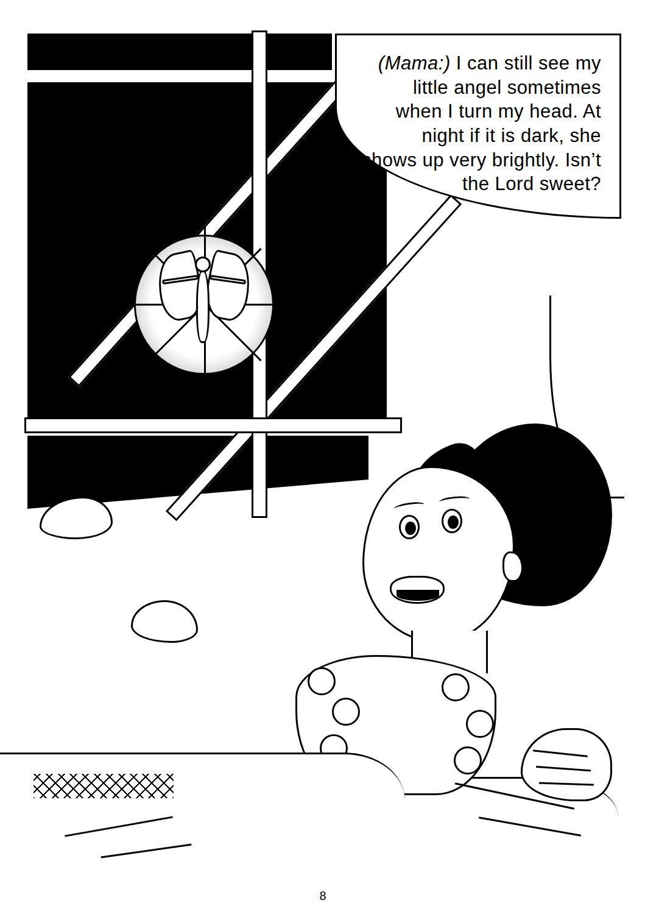(Mama:) I can still see my little angel sometimes when I turn my head. At night if it is dark, she shows up very brightly. Isn’t the Lord sweet?
8